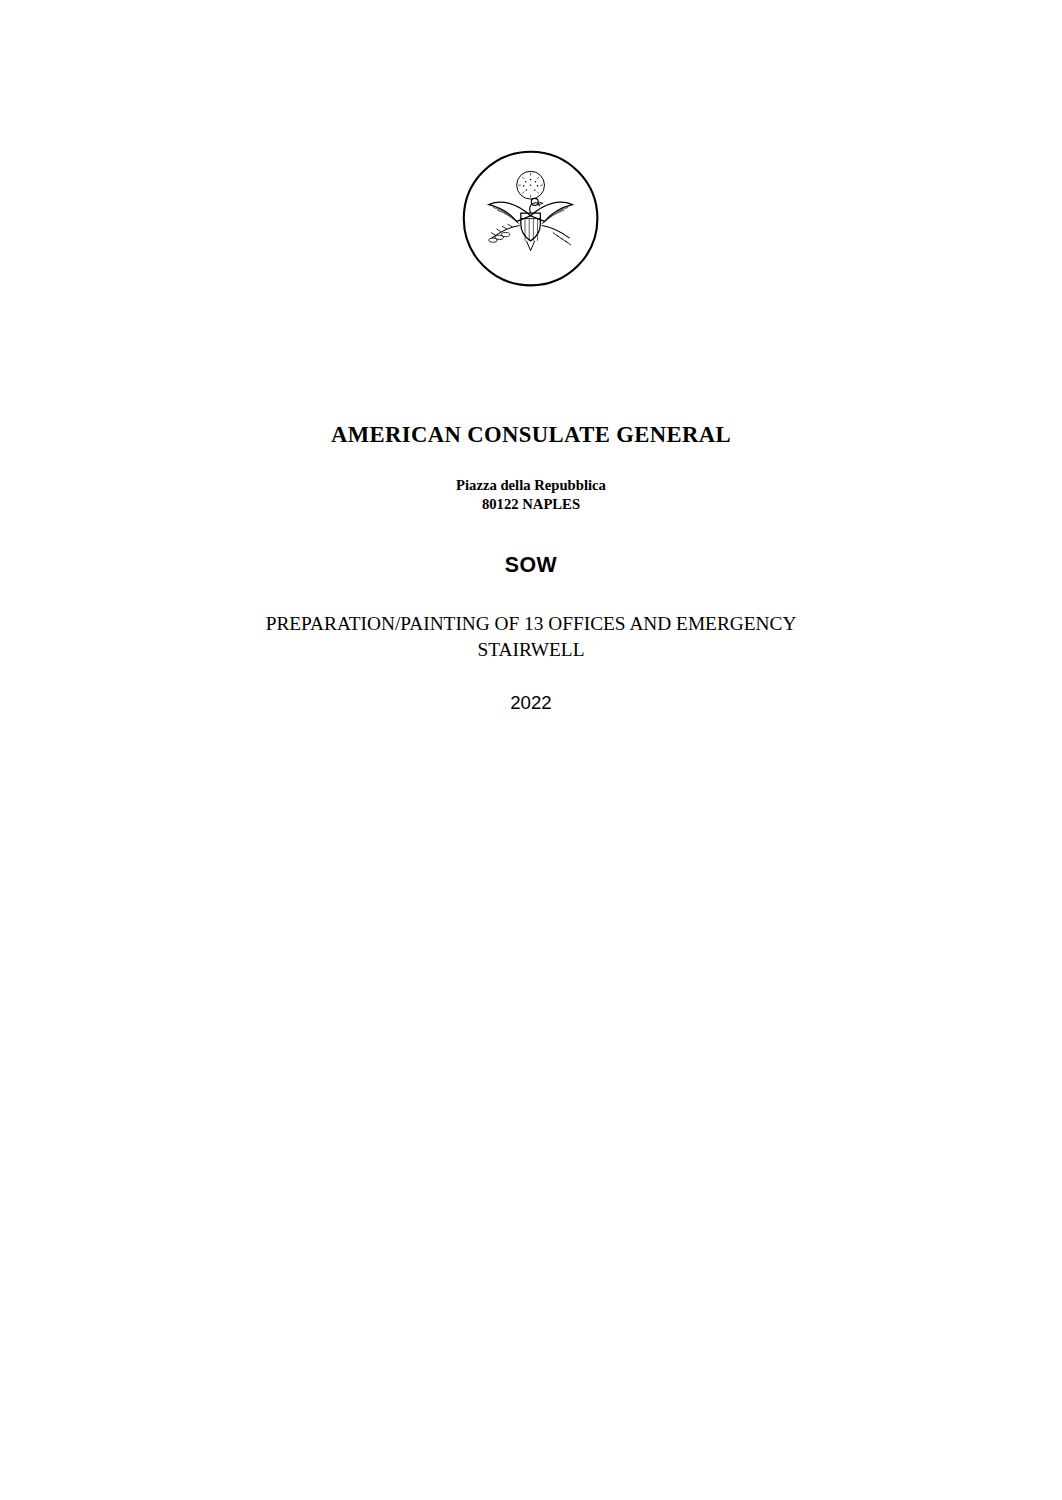AMERICAN CONSULATE GENERAL
Piazza della Repubblica
80122 NAPLES
SOW
PREPARATION/PAINTING OF 13 OFFICES AND EMERGENCY
STAIRWELL
2022